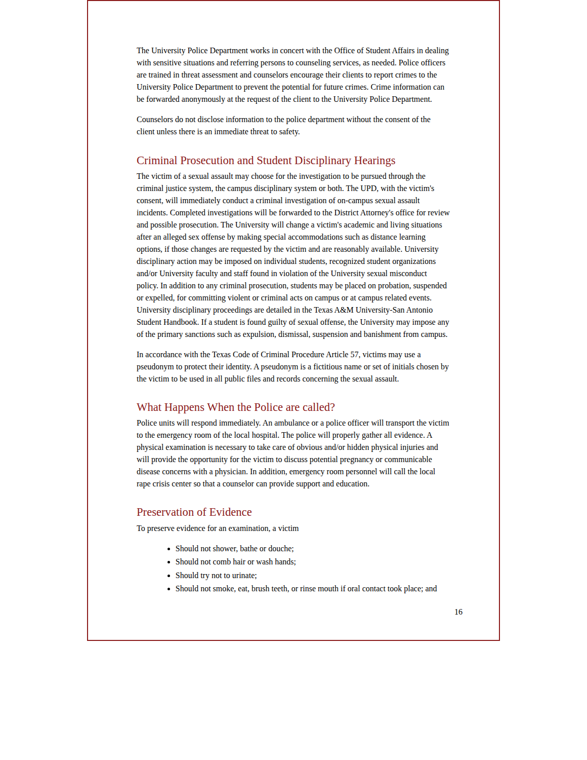The University Police Department works in concert with the Office of Student Affairs in dealing with sensitive situations and referring persons to counseling services, as needed. Police officers are trained in threat assessment and counselors encourage their clients to report crimes to the University Police Department to prevent the potential for future crimes. Crime information can be forwarded anonymously at the request of the client to the University Police Department.
Counselors do not disclose information to the police department without the consent of the client unless there is an immediate threat to safety.
Criminal Prosecution and Student Disciplinary Hearings
The victim of a sexual assault may choose for the investigation to be pursued through the criminal justice system, the campus disciplinary system or both. The UPD, with the victim's consent, will immediately conduct a criminal investigation of on-campus sexual assault incidents. Completed investigations will be forwarded to the District Attorney's office for review and possible prosecution. The University will change a victim's academic and living situations after an alleged sex offense by making special accommodations such as distance learning options, if those changes are requested by the victim and are reasonably available. University disciplinary action may be imposed on individual students, recognized student organizations and/or University faculty and staff found in violation of the University sexual misconduct policy. In addition to any criminal prosecution, students may be placed on probation, suspended or expelled, for committing violent or criminal acts on campus or at campus related events. University disciplinary proceedings are detailed in the Texas A&M University-San Antonio Student Handbook. If a student is found guilty of sexual offense, the University may impose any of the primary sanctions such as expulsion, dismissal, suspension and banishment from campus.
In accordance with the Texas Code of Criminal Procedure Article 57, victims may use a pseudonym to protect their identity. A pseudonym is a fictitious name or set of initials chosen by the victim to be used in all public files and records concerning the sexual assault.
What Happens When the Police are called?
Police units will respond immediately. An ambulance or a police officer will transport the victim to the emergency room of the local hospital. The police will properly gather all evidence. A physical examination is necessary to take care of obvious and/or hidden physical injuries and will provide the opportunity for the victim to discuss potential pregnancy or communicable disease concerns with a physician. In addition, emergency room personnel will call the local rape crisis center so that a counselor can provide support and education.
Preservation of Evidence
To preserve evidence for an examination, a victim
Should not shower, bathe or douche;
Should not comb hair or wash hands;
Should try not to urinate;
Should not smoke, eat, brush teeth, or rinse mouth if oral contact took place; and
16